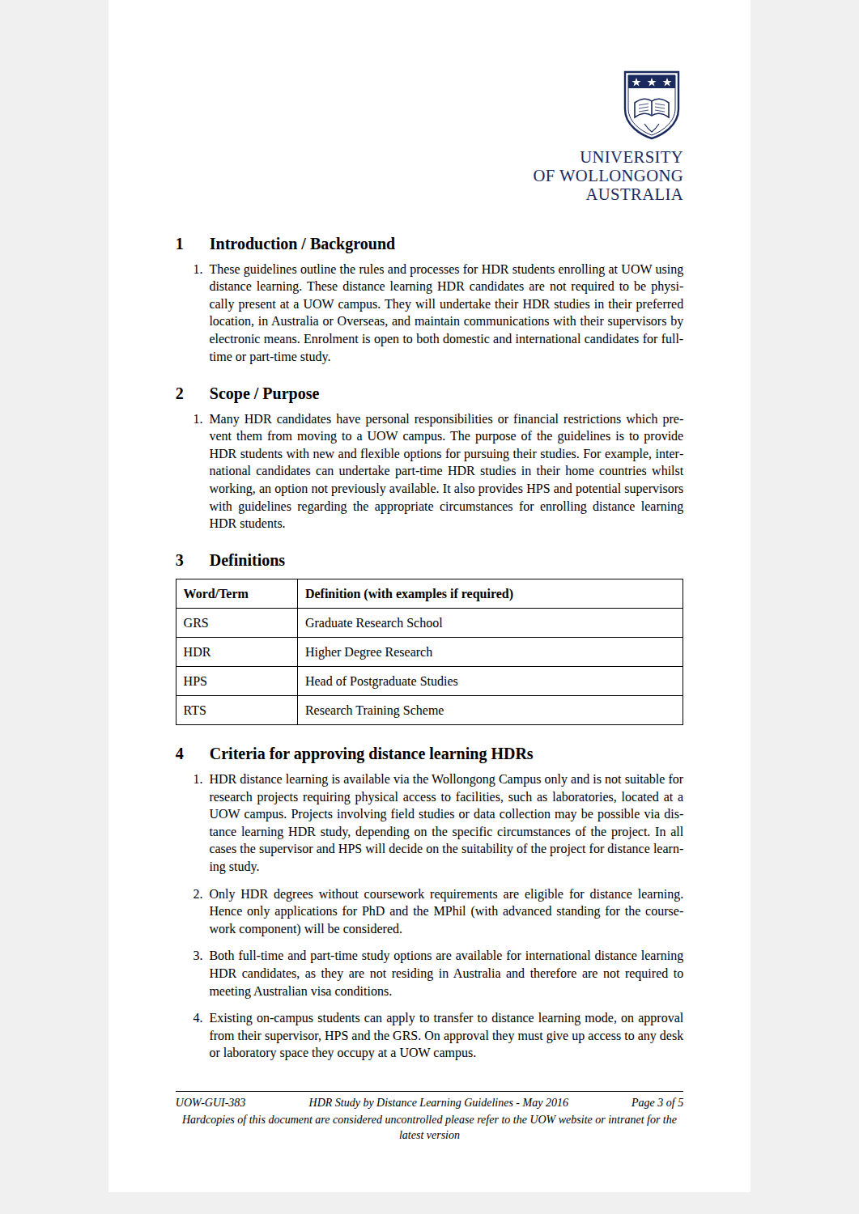University of Wollongong Australia
1 Introduction / Background
1.
These guidelines outline the rules and processes for HDR students enrolling at UOW using distance learning. These distance learning HDR candidates are not required to be physically present at a UOW campus. They will undertake their HDR studies in their preferred location, in Australia or Overseas, and maintain communications with their supervisors by electronic means. Enrolment is open to both domestic and international candidates for full-time or part-time study.
2 Scope / Purpose
1.
Many HDR candidates have personal responsibilities or financial restrictions which prevent them from moving to a UOW campus. The purpose of the guidelines is to provide HDR students with new and flexible options for pursuing their studies. For example, international candidates can undertake part-time HDR studies in their home countries whilst working, an option not previously available. It also provides HPS and potential supervisors with guidelines regarding the appropriate circumstances for enrolling distance learning HDR students.
3 Definitions
| Word/Term | Definition (with examples if required) |
| --- | --- |
| GRS | Graduate Research School |
| HDR | Higher Degree Research |
| HPS | Head of Postgraduate Studies |
| RTS | Research Training Scheme |
4 Criteria for approving distance learning HDRs
1.
HDR distance learning is available via the Wollongong Campus only and is not suitable for research projects requiring physical access to facilities, such as laboratories, located at a UOW campus. Projects involving field studies or data collection may be possible via distance learning HDR study, depending on the specific circumstances of the project. In all cases the supervisor and HPS will decide on the suitability of the project for distance learning study.
2.
Only HDR degrees without coursework requirements are eligible for distance learning. Hence only applications for PhD and the MPhil (with advanced standing for the coursework component) will be considered.
3.
Both full-time and part-time study options are available for international distance learning HDR candidates, as they are not residing in Australia and therefore are not required to meeting Australian visa conditions.
4.
Existing on-campus students can apply to transfer to distance learning mode, on approval from their supervisor, HPS and the GRS. On approval they must give up access to any desk or laboratory space they occupy at a UOW campus.
UOW-GUI-383 HDR Study by Distance Learning Guidelines - May 2016 Page 3 of 5
Hardcopies of this document are considered uncontrolled please refer to the UOW website or intranet for the latest version